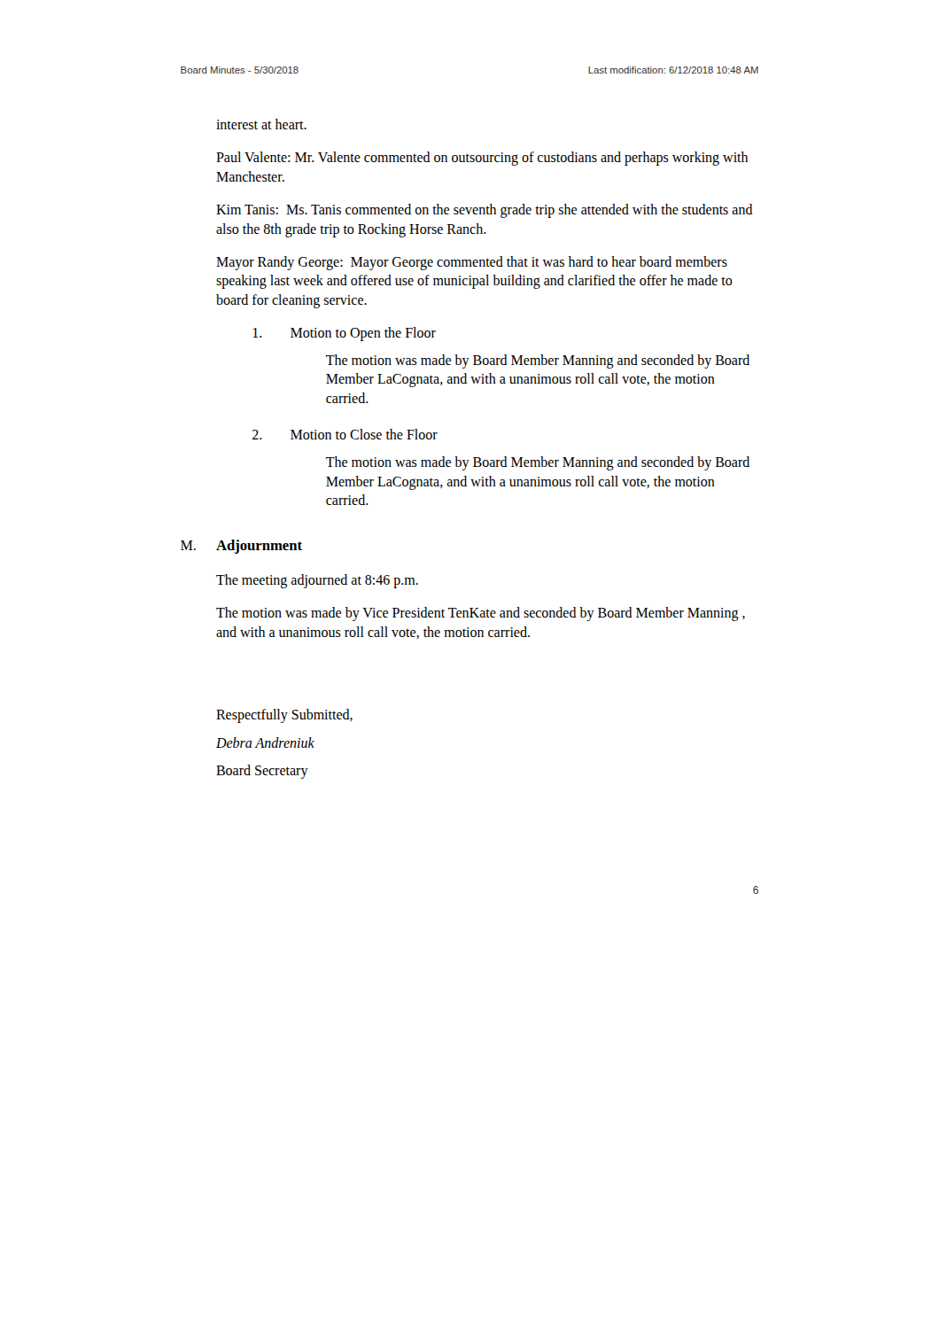Board Minutes - 5/30/2018
Last modification: 6/12/2018 10:48 AM
interest at heart.
Paul Valente: Mr. Valente commented on outsourcing of custodians and perhaps working with Manchester.
Kim Tanis: Ms. Tanis commented on the seventh grade trip she attended with the students and also the 8th grade trip to Rocking Horse Ranch.
Mayor Randy George: Mayor George commented that it was hard to hear board members speaking last week and offered use of municipal building and clarified the offer he made to board for cleaning service.
1.
Motion to Open the Floor
The motion was made by Board Member Manning and seconded by Board Member LaCognata, and with a unanimous roll call vote, the motion carried.
2.
Motion to Close the Floor
The motion was made by Board Member Manning and seconded by Board Member LaCognata, and with a unanimous roll call vote, the motion carried.
M.
Adjournment
The meeting adjourned at 8:46 p.m.
The motion was made by Vice President TenKate and seconded by Board Member Manning , and with a unanimous roll call vote, the motion carried.
Respectfully Submitted,
Debra Andreniuk
Board Secretary
6